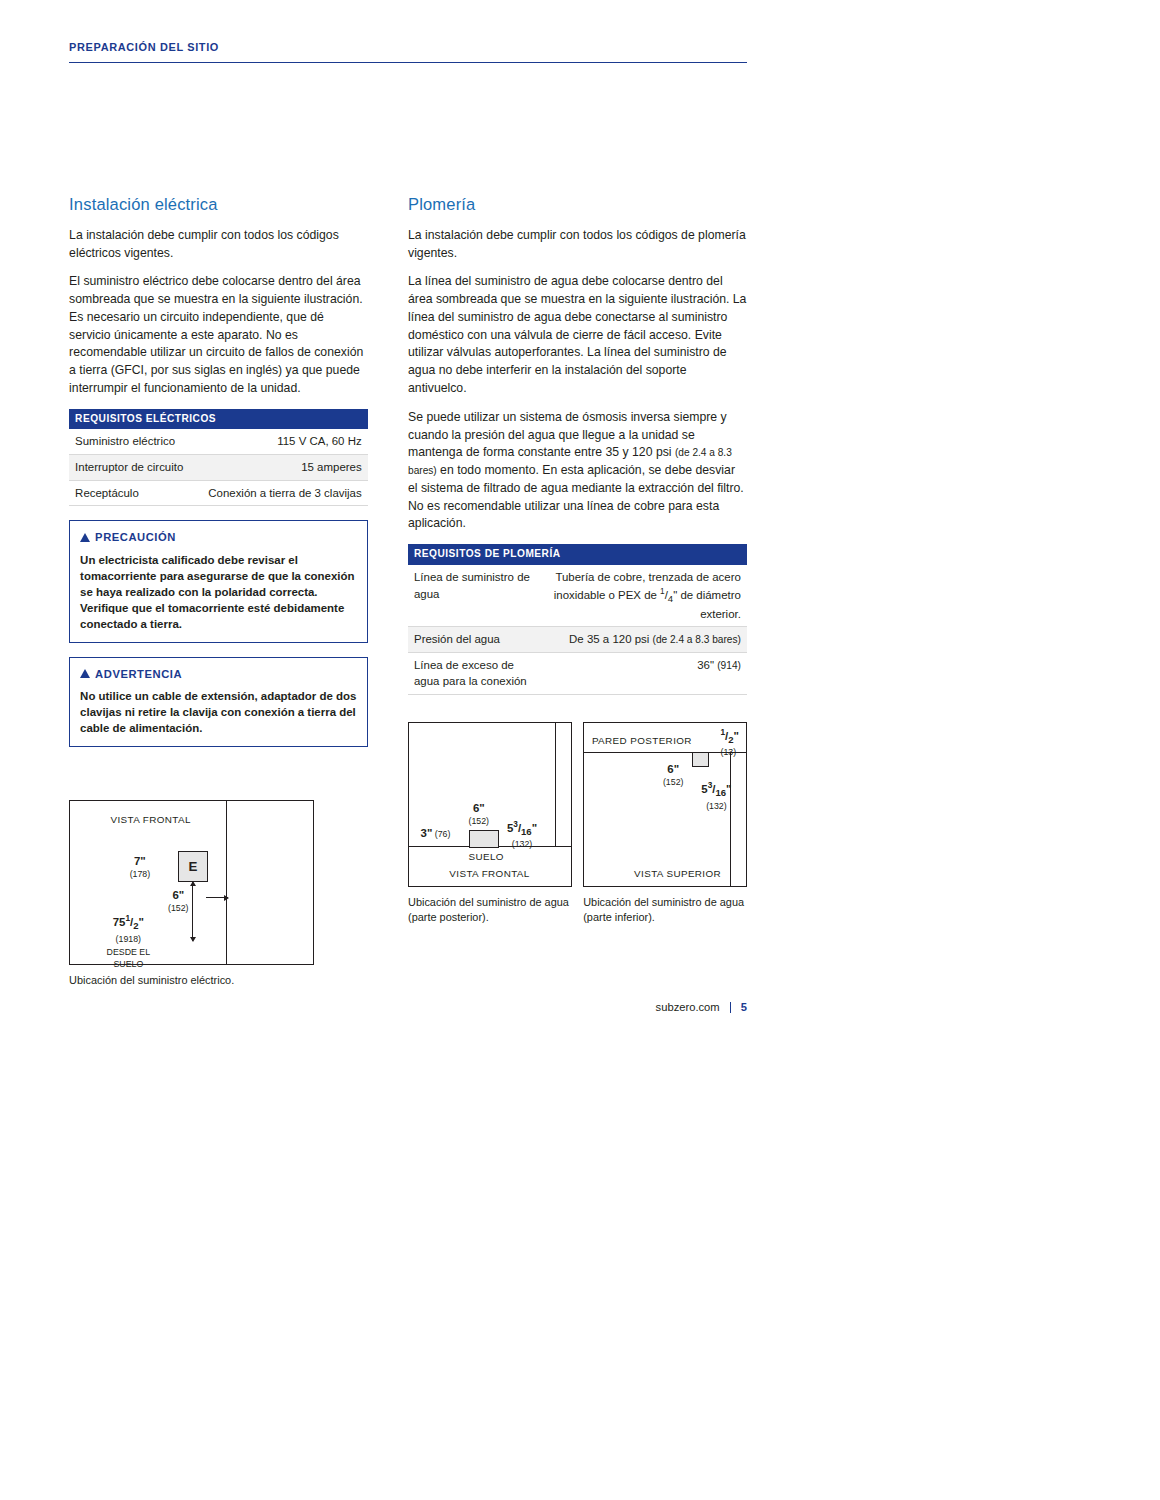Preparación del sitio
Instalación eléctrica
La instalación debe cumplir con todos los códigos eléctricos vigentes.
El suministro eléctrico debe colocarse dentro del área sombreada que se muestra en la siguiente ilustración. Es necesario un circuito independiente, que dé servicio únicamente a este aparato. No es recomendable utilizar un circuito de fallos de conexión a tierra (GFCI, por sus siglas en inglés) ya que puede interrumpir el funcionamiento de la unidad.
REQUISITOS ELÉCTRICOS
| Suministro eléctrico | 115 V CA, 60 Hz |
| Interruptor de circuito | 15 amperes |
| Receptáculo | Conexión a tierra de 3 clavijas |
PRECAUCIÓN
Un electricista calificado debe revisar el tomacorriente para asegurarse de que la conexión se haya realizado con la polaridad correcta. Verifique que el tomacorriente esté debidamente conectado a tierra.
ADVERTENCIA
No utilice un cable de extensión, adaptador de dos clavijas ni retire la clavija con conexión a tierra del cable de alimentación.
VISTA FRONTAL
E
7"
(178)
6"
(152)
751/2"
(1918)
DESDE EL
SUELO
Ubicación del suministro eléctrico.
Plomería
La instalación debe cumplir con todos los códigos de plomería vigentes.
La línea del suministro de agua debe colocarse dentro del área sombreada que se muestra en la siguiente ilustración. La línea del suministro de agua debe conectarse al suministro doméstico con una válvula de cierre de fácil acceso. Evite utilizar válvulas autoperforantes. La línea del suministro de agua no debe interferir en la instalación del soporte antivuelco.
Se puede utilizar un sistema de ósmosis inversa siempre y cuando la presión del agua que llegue a la unidad se mantenga de forma constante entre 35 y 120 psi (de 2.4 a 8.3 bares) en todo momento. En esta aplicación, se debe desviar el sistema de filtrado de agua mediante la extracción del filtro. No es recomendable utilizar una línea de cobre para esta aplicación.
REQUISITOS DE PLOMERÍA
| Línea de suministro de agua | Tubería de cobre, trenzada de acero inoxidable o PEX de 1 / 4 " de diámetro exterior. |
| Presión del agua | De 35 a 120 psi (de 2.4 a 8.3 bares) |
| Línea de exceso de agua para la conexión | 36" (914) |
6"
(152)
3" (76)
53/16"
(132)
SUELO
VISTA FRONTAL
PARED POSTERIOR
1/2"
(13)
6"
(152)
53/16"
(132)
VISTA SUPERIOR
Ubicación del suministro de agua (parte posterior).
Ubicación del suministro de agua (parte inferior).
subzero.com 5